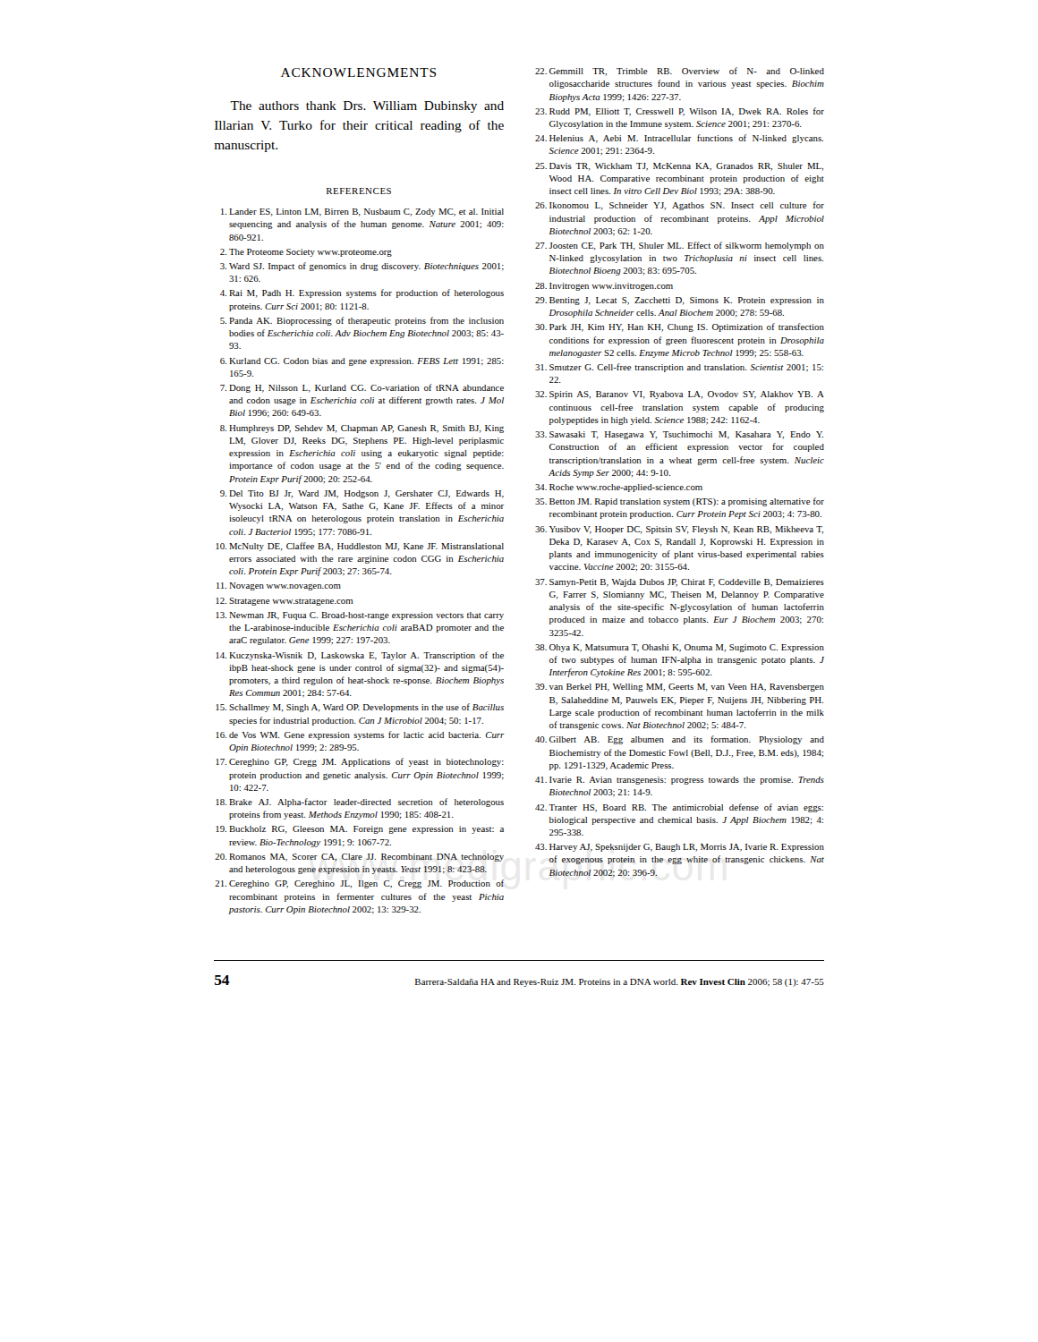www.medigraphic.com
ACKNOWLENGMENTS
The authors thank Drs. William Dubinsky and Illarian V. Turko for their critical reading of the manuscript.
REFERENCES
1 Lander ES, Linton LM, Birren B, Nusbaum C, Zody MC, et al. Initial sequencing and analysis of the human genome. Nature 2001; 409: 860-921.
2 The Proteome Society www.proteome.org
3 Ward SJ. Impact of genomics in drug discovery. Biotechniques 2001; 31: 626.
4 Rai M, Padh H. Expression systems for production of heterologous proteins. Curr Sci 2001; 80: 1121-8.
5 Panda AK. Bioprocessing of therapeutic proteins from the inclusion bodies of Escherichia coli. Adv Biochem Eng Biotechnol 2003; 85: 43-93.
6 Kurland CG. Codon bias and gene expression. FEBS Lett 1991; 285: 165-9.
7 Dong H, Nilsson L, Kurland CG. Co-variation of tRNA abundance and codon usage in Escherichia coli at different growth rates. J Mol Biol 1996; 260: 649-63.
8 Humphreys DP, Sehdev M, Chapman AP, Ganesh R, Smith BJ, King LM, Glover DJ, Reeks DG, Stephens PE. High-level periplasmic expression in Escherichia coli using a eukaryotic signal peptide: importance of codon usage at the 5' end of the coding sequence. Protein Expr Purif 2000; 20: 252-64.
9 Del Tito BJ Jr, Ward JM, Hodgson J, Gershater CJ, Edwards H, Wysocki LA, Watson FA, Sathe G, Kane JF. Effects of a minor isoleucyl tRNA on heterologous protein translation in Escherichia coli. J Bacteriol 1995; 177: 7086-91.
10 McNulty DE, Claffee BA, Huddleston MJ, Kane JF. Mistranslational errors associated with the rare arginine codon CGG in Escherichia coli. Protein Expr Purif 2003; 27: 365-74.
11 Novagen www.novagen.com
12 Stratagene www.stratagene.com
13 Newman JR, Fuqua C. Broad-host-range expression vectors that carry the L-arabinose-inducible Escherichia coli araBAD promoter and the araC regulator. Gene 1999; 227: 197-203.
14 Kuczynska-Wisnik D, Laskowska E, Taylor A. Transcription of the ibpB heat-shock gene is under control of sigma(32)- and sigma(54)-promoters, a third regulon of heat-shock re-sponse. Biochem Biophys Res Commun 2001; 284: 57-64.
15 Schallmey M, Singh A, Ward OP. Developments in the use of Bacillus species for industrial production. Can J Microbiol 2004; 50: 1-17.
16de Vos WM. Gene expression systems for lactic acid bacteria. Curr Opin Biotechnol 1999; 2: 289-95.
17 Cereghino GP, Cregg JM. Applications of yeast in biotechnology: protein production and genetic analysis. Curr Opin Biotechnol 1999; 10: 422-7.
18 Brake AJ. Alpha-factor leader-directed secretion of heterologous proteins from yeast. Methods Enzymol 1990; 185: 408-21.
19 Buckholz RG, Gleeson MA. Foreign gene expression in yeast: a review. Bio-Technology 1991; 9: 1067-72.
20 Romanos MA, Scorer CA, Clare JJ. Recombinant DNA technology and heterologous gene expression in yeasts. Yeast 1991; 8: 423-88.
21 Cereghino GP, Cereghino JL, Ilgen C, Cregg JM. Production of recombinant proteins in fermenter cultures of the yeast Pichia pastoris. Curr Opin Biotechnol 2002; 13: 329-32.
22 Gemmill TR, Trimble RB. Overview of N- and O-linked oligosaccharide structures found in various yeast species. Biochim Biophys Acta 1999; 1426: 227-37.
23 Rudd PM, Elliott T, Cresswell P, Wilson IA, Dwek RA. Roles for Glycosylation in the Immune system. Science 2001; 291: 2370-6.
24 Helenius A, Aebi M. Intracellular functions of N-linked glycans. Science 2001; 291: 2364-9.
25 Davis TR, Wickham TJ, McKenna KA, Granados RR, Shuler ML, Wood HA. Comparative recombinant protein production of eight insect cell lines. In vitro Cell Dev Biol 1993; 29A: 388-90.
26 Ikonomou L, Schneider YJ, Agathos SN. Insect cell culture for industrial production of recombinant proteins. Appl Microbiol Biotechnol 2003; 62: 1-20.
27 Joosten CE, Park TH, Shuler ML. Effect of silkworm hemolymph on N-linked glycosylation in two Trichoplusia ni insect cell lines. Biotechnol Bioeng 2003; 83: 695-705.
28 Invitrogen www.invitrogen.com
29 Benting J, Lecat S, Zacchetti D, Simons K. Protein expression in Drosophila Schneider cells. Anal Biochem 2000; 278: 59-68.
30 Park JH, Kim HY, Han KH, Chung IS. Optimization of transfection conditions for expression of green fluorescent protein in Drosophila melanogaster S2 cells. Enzyme Microb Technol 1999; 25: 558-63.
31 Smutzer G. Cell-free transcription and translation. Scientist 2001; 15: 22.
32 Spirin AS, Baranov VI, Ryabova LA, Ovodov SY, Alakhov YB. A continuous cell-free translation system capable of producing polypeptides in high yield. Science 1988; 242: 1162-4.
33 Sawasaki T, Hasegawa Y, Tsuchimochi M, Kasahara Y, Endo Y. Construction of an efficient expression vector for coupled transcription/translation in a wheat germ cell-free system. Nucleic Acids Symp Ser 2000; 44: 9-10.
34 Roche www.roche-applied-science.com
35 Betton JM. Rapid translation system (RTS): a promising alternative for recombinant protein production. Curr Protein Pept Sci 2003; 4: 73-80.
36 Yusibov V, Hooper DC, Spitsin SV, Fleysh N, Kean RB, Mikheeva T, Deka D, Karasev A, Cox S, Randall J, Koprowski H. Expression in plants and immunogenicity of plant virus-based experimental rabies vaccine. Vaccine 2002; 20: 3155-64.
37 Samyn-Petit B, Wajda Dubos JP, Chirat F, Coddeville B, Demaizieres G, Farrer S, Slomianny MC, Theisen M, Delannoy P. Comparative analysis of the site-specific N-glycosylation of human lactoferrin produced in maize and tobacco plants. Eur J Biochem 2003; 270: 3235-42.
38 Ohya K, Matsumura T, Ohashi K, Onuma M, Sugimoto C. Expression of two subtypes of human IFN-alpha in transgenic potato plants. J Interferon Cytokine Res 2001; 8: 595-602.
39van Berkel PH, Welling MM, Geerts M, van Veen HA, Ravensbergen B, Salaheddine M, Pauwels EK, Pieper F, Nuijens JH, Nibbering PH. Large scale production of recombinant human lactoferrin in the milk of transgenic cows. Nat Biotechnol 2002; 5: 484-7.
40 Gilbert AB. Egg albumen and its formation. Physiology and Biochemistry of the Domestic Fowl (Bell, D.J., Free, B.M. eds), 1984; pp. 1291-1329, Academic Press.
41 Ivarie R. Avian transgenesis: progress towards the promise. Trends Biotechnol 2003; 21: 14-9.
42 Tranter HS, Board RB. The antimicrobial defense of avian eggs: biological perspective and chemical basis. J Appl Biochem 1982; 4: 295-338.
43 Harvey AJ, Speksnijder G, Baugh LR, Morris JA, Ivarie R. Expression of exogenous protein in the egg white of transgenic chickens. Nat Biotechnol 2002; 20: 396-9.
54
Barrera-Saldaña HA and Reyes-Ruiz JM. Proteins in a DNA world. Rev Invest Clin 2006; 58 (1): 47-55